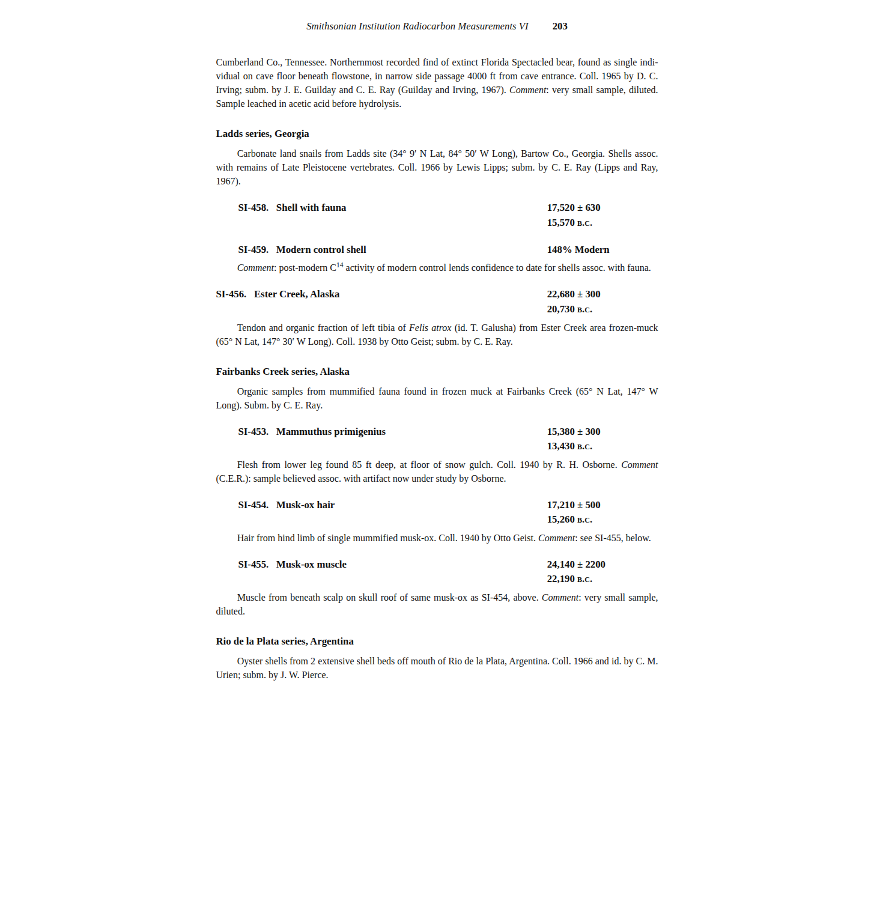Smithsonian Institution Radiocarbon Measurements VI 203
Cumberland Co., Tennessee. Northernmost recorded find of extinct Florida Spectacled bear, found as single individual on cave floor beneath flowstone, in narrow side passage 4000 ft from cave entrance. Coll. 1965 by D. C. Irving; subm. by J. E. Guilday and C. E. Ray (Guilday and Irving, 1967). Comment: very small sample, diluted. Sample leached in acetic acid before hydrolysis.
Ladds series, Georgia
Carbonate land snails from Ladds site (34° 9′ N Lat, 84° 50′ W Long), Bartow Co., Georgia. Shells assoc. with remains of Late Pleistocene vertebrates. Coll. 1966 by Lewis Lipps; subm. by C. E. Ray (Lipps and Ray, 1967).
SI-458. Shell with fauna 17,520 ± 63015,570 b.c.
SI-459. Modern control shell 148% Modern
Comment: post-modern C14 activity of modern control lends confidence to date for shells assoc. with fauna.
SI-456. Ester Creek, Alaska 22,680 ± 30020,730 b.c.
Tendon and organic fraction of left tibia of Felis atrox (id. T. Galusha) from Ester Creek area frozen-muck (65° N Lat, 147° 30′ W Long). Coll. 1938 by Otto Geist; subm. by C. E. Ray.
Fairbanks Creek series, Alaska
Organic samples from mummified fauna found in frozen muck at Fairbanks Creek (65° N Lat, 147° W Long). Subm. by C. E. Ray.
SI-453. Mammuthus primigenius 15,380 ± 30013,430 b.c.
Flesh from lower leg found 85 ft deep, at floor of snow gulch. Coll. 1940 by R. H. Osborne. Comment (C.E.R.): sample believed assoc. with artifact now under study by Osborne.
SI-454. Musk-ox hair 17,210 ± 50015,260 b.c.
Hair from hind limb of single mummified musk-ox. Coll. 1940 by Otto Geist. Comment: see SI-455, below.
SI-455. Musk-ox muscle 24,140 ± 220022,190 b.c.
Muscle from beneath scalp on skull roof of same musk-ox as SI-454, above. Comment: very small sample, diluted.
Rio de la Plata series, Argentina
Oyster shells from 2 extensive shell beds off mouth of Rio de la Plata, Argentina. Coll. 1966 and id. by C. M. Urien; subm. by J. W. Pierce.